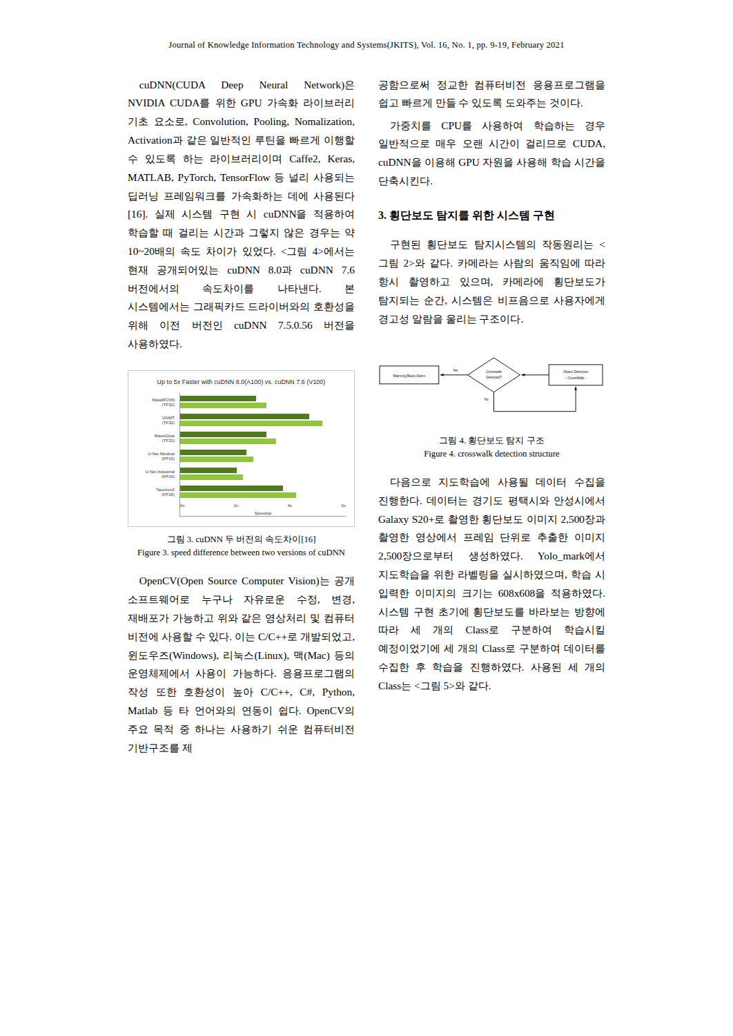Journal of Knowledge Information Technology and Systems(JKITS), Vol. 16, No. 1, pp. 9-19, February 2021
cuDNN(CUDA Deep Neural Network)은 NVIDIA CUDA를 위한 GPU 가속화 라이브러리 기초 요소로, Convolution, Pooling, Nomalization, Activation과 같은 일반적인 루틴을 빠르게 이행할 수 있도록 하는 라이브러리이며 Caffe2, Keras, MATLAB, PyTorch, TensorFlow 등 널리 사용되는 딥러닝 프레임워크를 가속화하는 데에 사용된다[16]. 실제 시스템 구현 시 cuDNN을 적용하여 학습할 때 걸리는 시간과 그렇지 않은 경우는 약 10~20배의 속도 차이가 있었다. <그림 4>에서는 현재 공개되어있는 cuDNN 8.0과 cuDNN 7.6 버전에서의 속도차이를 나타낸다. 본 시스템에서는 그래픽카드 드라이버와의 호환성을 위해 이전 버전인 cuDNN 7.5.0.56 버전을 사용하였다.
Up to 5x Faster with cuDNN 8.0(A100) vs. cuDNN 7.6 (V100)
MaskRCNN
(TF32)
GNMT
(TF32)
WaveGlow
(TF32)
U-Net Medical
(FP16)
U-Net Industrial
(FP16)
Tacotron2
(FP16)
0x 2x 4x 6x
Speedup
그림 3. cuDNN 두 버전의 속도차이[16] Figure 3. speed difference between two versions of cuDNN
OpenCV(Open Source Computer Vision)는 공개 소프트웨어로 누구나 자유로운 수정, 변경, 재배포가 가능하고 위와 같은 영상처리 및 컴퓨터 비전에 사용할 수 있다. 이는 C/C++로 개발되었고, 윈도우즈(Windows), 리눅스(Linux), 맥(Mac) 등의 운영체제에서 사용이 가능하다. 응용프로그램의 작성 또한 호환성이 높아 C/C++, C#, Python, Matlab 등 타 언어와의 연동이 쉽다. OpenCV의 주요 목적 중 하나는 사용하기 쉬운 컴퓨터비전 기반구조를 제
공함으로써 정교한 컴퓨터비전 응용프로그램을 쉽고 빠르게 만들 수 있도록 도와주는 것이다.
가중치를 CPU를 사용하여 학습하는 경우 일반적으로 매우 오랜 시간이 걸리므로 CUDA, cuDNN을 이용해 GPU 자원을 사용해 학습 시간을 단축시킨다.
3. 횡단보도 탐지를 위한 시스템 구현
구현된 횡단보도 탐지시스템의 작동원리는 <그림 2>와 같다. 카메라는 사람의 움직임에 따라 항시 촬영하고 있으며, 카메라에 횡단보도가 탐지되는 순간, 시스템은 비프음으로 사용자에게 경고성 알람을 울리는 구조이다.
Warning Beep Alarm Crosswalk Detected? Object Detection - CrossWalk - Yes No
그림 4. 횡단보도 탐지 구조 Figure 4. crosswalk detection structure
다음으로 지도학습에 사용될 데이터 수집을 진행한다. 데이터는 경기도 평택시와 안성시에서 Galaxy S20+로 촬영한 횡단보도 이미지 2,500장과 촬영한 영상에서 프레임 단위로 추출한 이미지 2,500장으로부터 생성하였다. Yolo_mark에서 지도학습을 위한 라벨링을 실시하였으며, 학습 시 입력한 이미지의 크기는 608x608을 적용하였다. 시스템 구현 초기에 횡단보도를 바라보는 방향에 따라 세 개의 Class로 구분하여 학습시킬 예정이었기에 세 개의 Class로 구분하여 데이터를 수집한 후 학습을 진행하였다. 사용된 세 개의 Class는 <그림 5>와 같다.